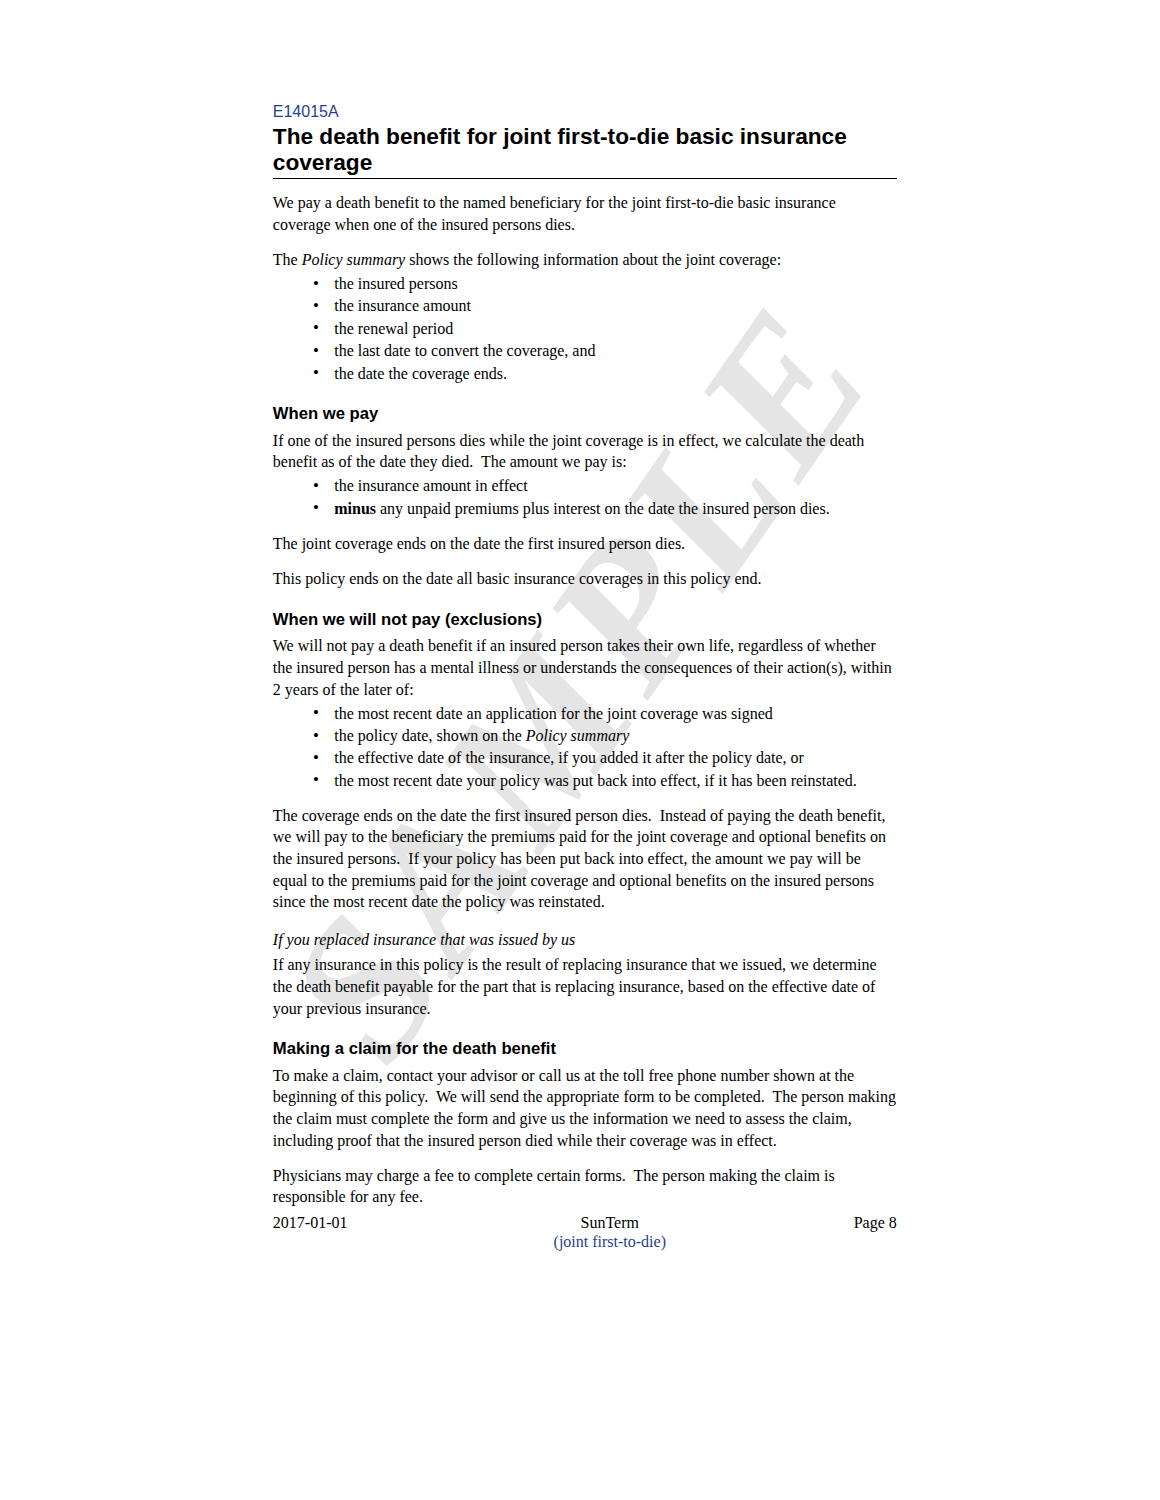SAMPLE
E14015A
The death benefit for joint first-to-die basic insurance coverage
We pay a death benefit to the named beneficiary for the joint first-to-die basic insurance coverage when one of the insured persons dies.
The Policy summary shows the following information about the joint coverage:
the insured persons
the insurance amount
the renewal period
the last date to convert the coverage, and
the date the coverage ends.
When we pay
If one of the insured persons dies while the joint coverage is in effect, we calculate the death benefit as of the date they died. The amount we pay is:
the insurance amount in effect
minus any unpaid premiums plus interest on the date the insured person dies.
The joint coverage ends on the date the first insured person dies.
This policy ends on the date all basic insurance coverages in this policy end.
When we will not pay (exclusions)
We will not pay a death benefit if an insured person takes their own life, regardless of whether the insured person has a mental illness or understands the consequences of their action(s), within 2 years of the later of:
the most recent date an application for the joint coverage was signed
the policy date, shown on the Policy summary
the effective date of the insurance, if you added it after the policy date, or
the most recent date your policy was put back into effect, if it has been reinstated.
The coverage ends on the date the first insured person dies. Instead of paying the death benefit, we will pay to the beneficiary the premiums paid for the joint coverage and optional benefits on the insured persons. If your policy has been put back into effect, the amount we pay will be equal to the premiums paid for the joint coverage and optional benefits on the insured persons since the most recent date the policy was reinstated.
If you replaced insurance that was issued by us
If any insurance in this policy is the result of replacing insurance that we issued, we determine the death benefit payable for the part that is replacing insurance, based on the effective date of your previous insurance.
Making a claim for the death benefit
To make a claim, contact your advisor or call us at the toll free phone number shown at the beginning of this policy. We will send the appropriate form to be completed. The person making the claim must complete the form and give us the information we need to assess the claim, including proof that the insured person died while their coverage was in effect.
Physicians may charge a fee to complete certain forms. The person making the claim is responsible for any fee.
2017-01-01
SunTerm
(joint first-to-die)
Page 8